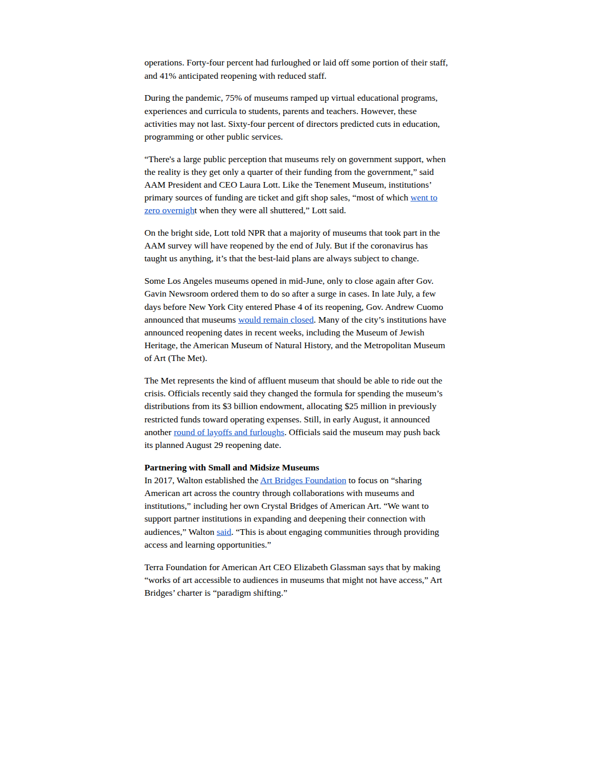operations. Forty-four percent had furloughed or laid off some portion of their staff, and 41% anticipated reopening with reduced staff.
During the pandemic, 75% of museums ramped up virtual educational programs, experiences and curricula to students, parents and teachers. However, these activities may not last. Sixty-four percent of directors predicted cuts in education, programming or other public services.
“There's a large public perception that museums rely on government support, when the reality is they get only a quarter of their funding from the government,” said AAM President and CEO Laura Lott. Like the Tenement Museum, institutions’ primary sources of funding are ticket and gift shop sales, “most of which went to zero overnight when they were all shuttered,” Lott said.
On the bright side, Lott told NPR that a majority of museums that took part in the AAM survey will have reopened by the end of July. But if the coronavirus has taught us anything, it’s that the best-laid plans are always subject to change.
Some Los Angeles museums opened in mid-June, only to close again after Gov. Gavin Newsroom ordered them to do so after a surge in cases. In late July, a few days before New York City entered Phase 4 of its reopening, Gov. Andrew Cuomo announced that museums would remain closed. Many of the city’s institutions have announced reopening dates in recent weeks, including the Museum of Jewish Heritage, the American Museum of Natural History, and the Metropolitan Museum of Art (The Met).
The Met represents the kind of affluent museum that should be able to ride out the crisis. Officials recently said they changed the formula for spending the museum’s distributions from its $3 billion endowment, allocating $25 million in previously restricted funds toward operating expenses. Still, in early August, it announced another round of layoffs and furloughs. Officials said the museum may push back its planned August 29 reopening date.
Partnering with Small and Midsize Museums
In 2017, Walton established the Art Bridges Foundation to focus on “sharing American art across the country through collaborations with museums and institutions,” including her own Crystal Bridges of American Art. “We want to support partner institutions in expanding and deepening their connection with audiences,” Walton said. “This is about engaging communities through providing access and learning opportunities.”
Terra Foundation for American Art CEO Elizabeth Glassman says that by making “works of art accessible to audiences in museums that might not have access,” Art Bridges’ charter is “paradigm shifting.”